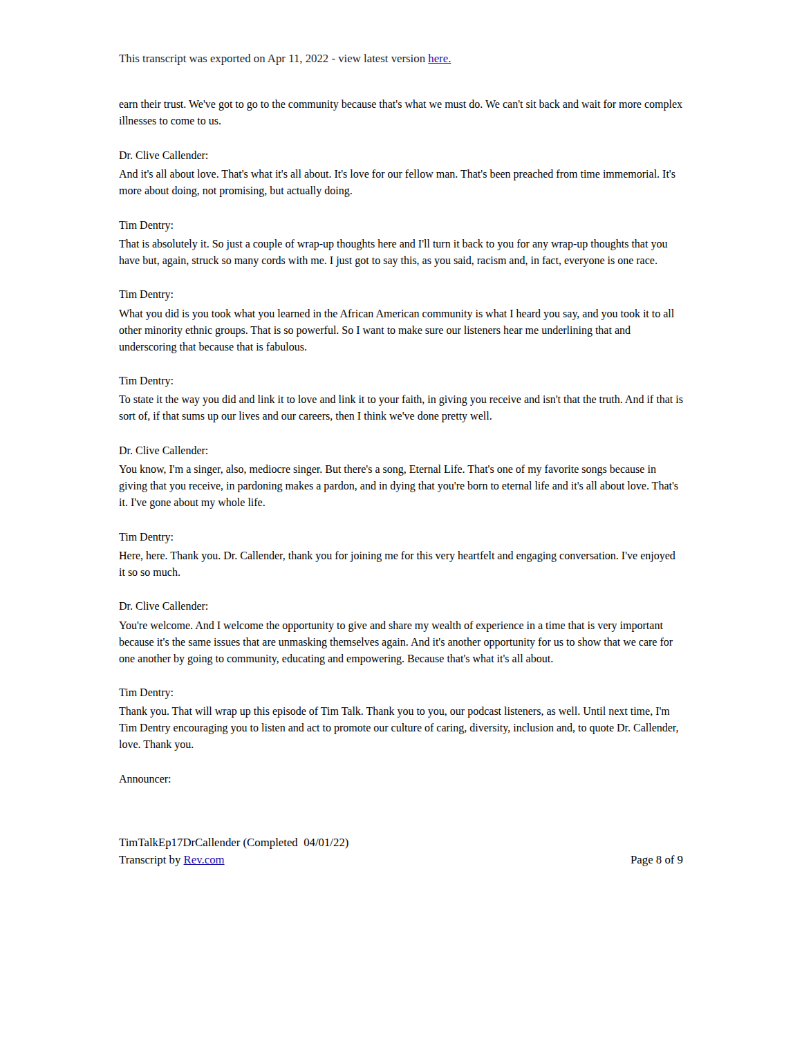This transcript was exported on Apr 11, 2022 - view latest version here.
earn their trust. We've got to go to the community because that's what we must do. We can't sit back and wait for more complex illnesses to come to us.
Dr. Clive Callender:
And it's all about love. That's what it's all about. It's love for our fellow man. That's been preached from time immemorial. It's more about doing, not promising, but actually doing.
Tim Dentry:
That is absolutely it. So just a couple of wrap-up thoughts here and I'll turn it back to you for any wrap-up thoughts that you have but, again, struck so many cords with me. I just got to say this, as you said, racism and, in fact, everyone is one race.
Tim Dentry:
What you did is you took what you learned in the African American community is what I heard you say, and you took it to all other minority ethnic groups. That is so powerful. So I want to make sure our listeners hear me underlining that and underscoring that because that is fabulous.
Tim Dentry:
To state it the way you did and link it to love and link it to your faith, in giving you receive and isn't that the truth. And if that is sort of, if that sums up our lives and our careers, then I think we've done pretty well.
Dr. Clive Callender:
You know, I'm a singer, also, mediocre singer. But there's a song, Eternal Life. That's one of my favorite songs because in giving that you receive, in pardoning makes a pardon, and in dying that you're born to eternal life and it's all about love. That's it. I've gone about my whole life.
Tim Dentry:
Here, here. Thank you. Dr. Callender, thank you for joining me for this very heartfelt and engaging conversation. I've enjoyed it so so much.
Dr. Clive Callender:
You're welcome. And I welcome the opportunity to give and share my wealth of experience in a time that is very important because it's the same issues that are unmasking themselves again. And it's another opportunity for us to show that we care for one another by going to community, educating and empowering. Because that's what it's all about.
Tim Dentry:
Thank you. That will wrap up this episode of Tim Talk. Thank you to you, our podcast listeners, as well. Until next time, I'm Tim Dentry encouraging you to listen and act to promote our culture of caring, diversity, inclusion and, to quote Dr. Callender, love. Thank you.
Announcer:
TimTalkEp17DrCallender (Completed 04/01/22)
Transcript by Rev.com
Page 8 of 9